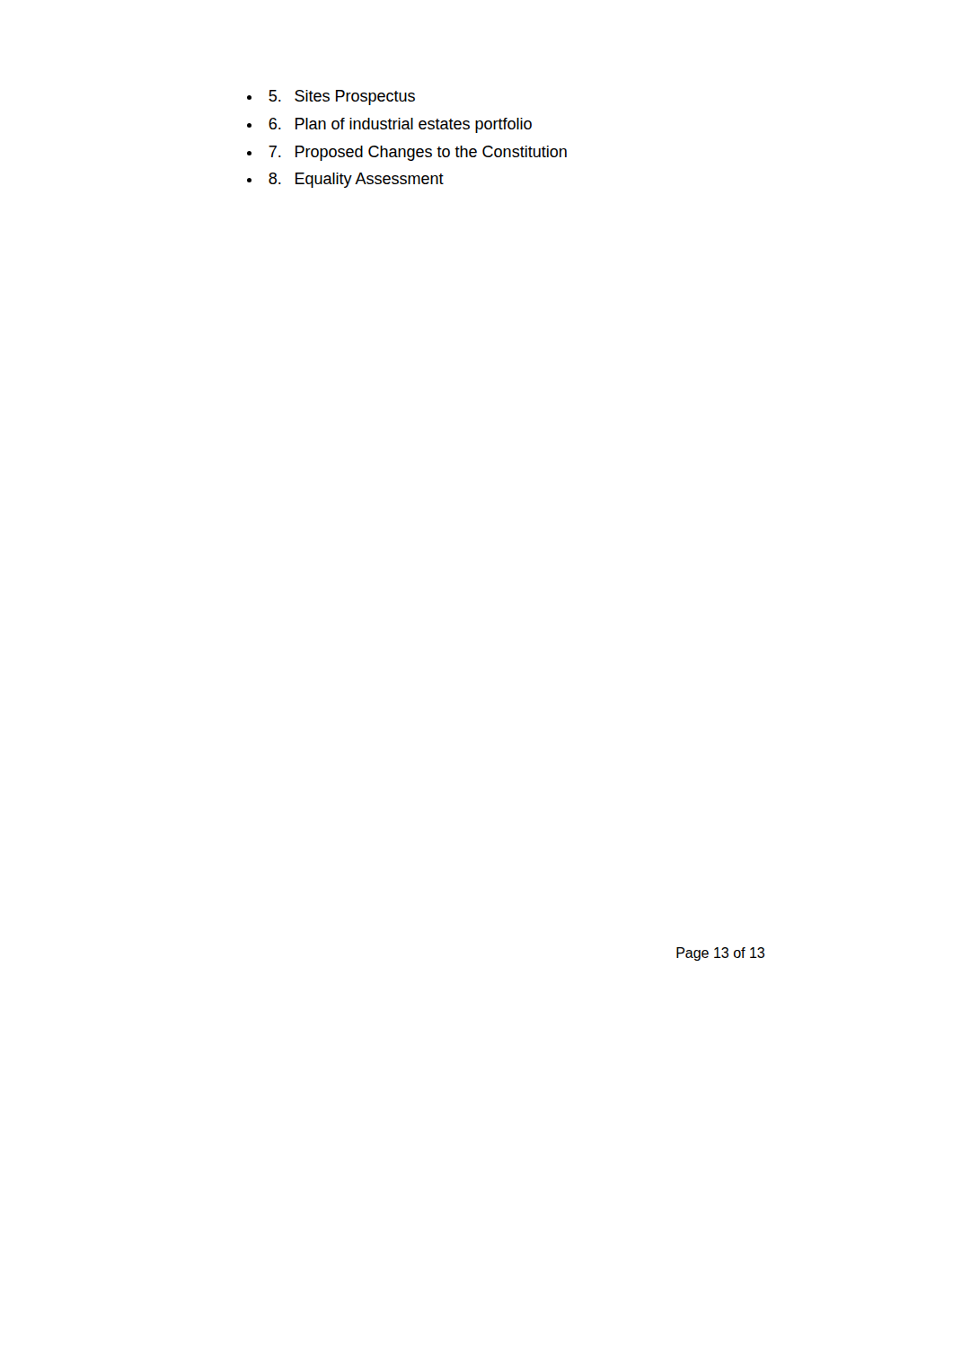5. Sites Prospectus
6. Plan of industrial estates portfolio
7. Proposed Changes to the Constitution
8. Equality Assessment
Page 13 of 13